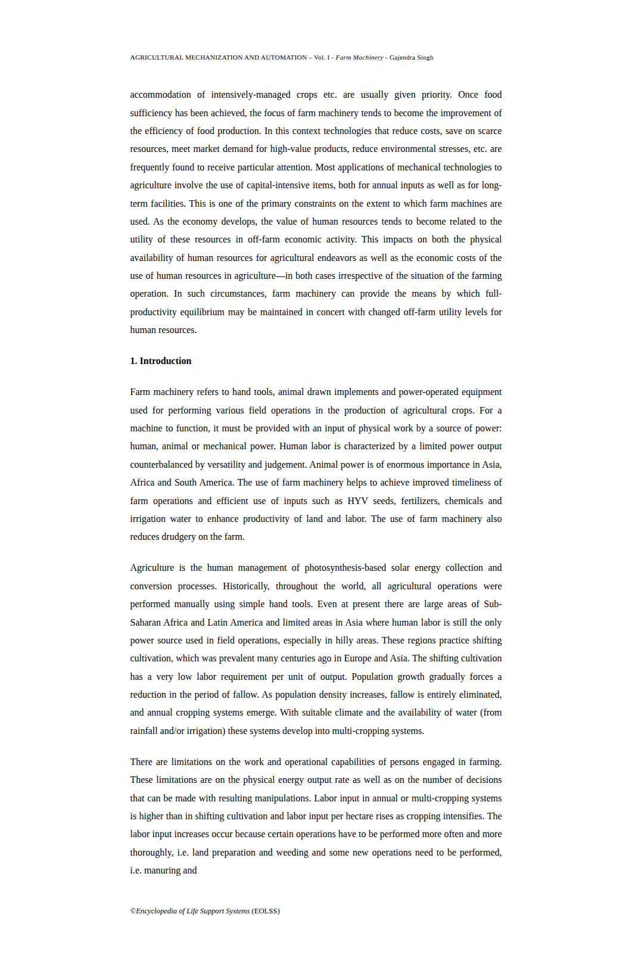Agricultural Mechanization and Automation – Vol. I - Farm Machinery - Gajendra Singh
accommodation of intensively-managed crops etc. are usually given priority. Once food sufficiency has been achieved, the focus of farm machinery tends to become the improvement of the efficiency of food production. In this context technologies that reduce costs, save on scarce resources, meet market demand for high-value products, reduce environmental stresses, etc. are frequently found to receive particular attention. Most applications of mechanical technologies to agriculture involve the use of capital-intensive items, both for annual inputs as well as for long-term facilities. This is one of the primary constraints on the extent to which farm machines are used. As the economy develops, the value of human resources tends to become related to the utility of these resources in off-farm economic activity. This impacts on both the physical availability of human resources for agricultural endeavors as well as the economic costs of the use of human resources in agriculture—in both cases irrespective of the situation of the farming operation. In such circumstances, farm machinery can provide the means by which full-productivity equilibrium may be maintained in concert with changed off-farm utility levels for human resources.
1. Introduction
Farm machinery refers to hand tools, animal drawn implements and power-operated equipment used for performing various field operations in the production of agricultural crops. For a machine to function, it must be provided with an input of physical work by a source of power: human, animal or mechanical power. Human labor is characterized by a limited power output counterbalanced by versatility and judgement. Animal power is of enormous importance in Asia, Africa and South America. The use of farm machinery helps to achieve improved timeliness of farm operations and efficient use of inputs such as HYV seeds, fertilizers, chemicals and irrigation water to enhance productivity of land and labor. The use of farm machinery also reduces drudgery on the farm.
Agriculture is the human management of photosynthesis-based solar energy collection and conversion processes. Historically, throughout the world, all agricultural operations were performed manually using simple hand tools. Even at present there are large areas of Sub-Saharan Africa and Latin America and limited areas in Asia where human labor is still the only power source used in field operations, especially in hilly areas. These regions practice shifting cultivation, which was prevalent many centuries ago in Europe and Asia. The shifting cultivation has a very low labor requirement per unit of output. Population growth gradually forces a reduction in the period of fallow. As population density increases, fallow is entirely eliminated, and annual cropping systems emerge. With suitable climate and the availability of water (from rainfall and/or irrigation) these systems develop into multi-cropping systems.
There are limitations on the work and operational capabilities of persons engaged in farming. These limitations are on the physical energy output rate as well as on the number of decisions that can be made with resulting manipulations. Labor input in annual or multi-cropping systems is higher than in shifting cultivation and labor input per hectare rises as cropping intensifies. The labor input increases occur because certain operations have to be performed more often and more thoroughly, i.e. land preparation and weeding and some new operations need to be performed, i.e. manuring and
©Encyclopedia of Life Support Systems (EOLSS)